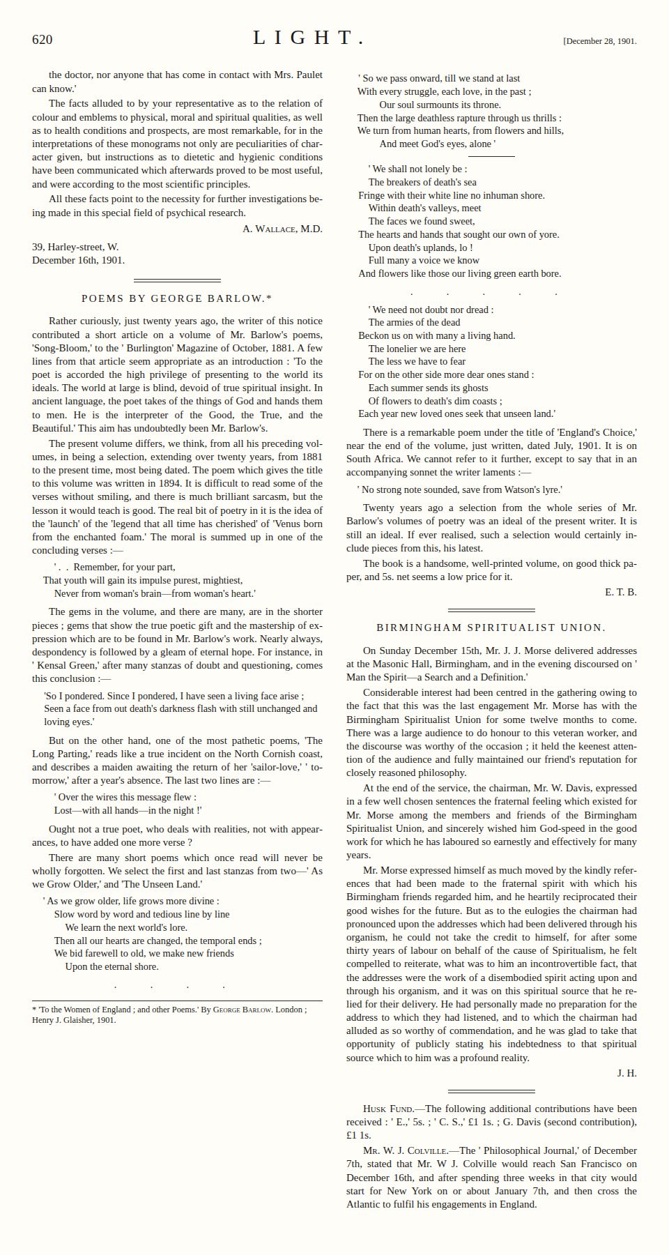620
LIGHT.
[December 28, 1901.
the doctor, nor anyone that has come in contact with Mrs. Paulet can know.'
The facts alluded to by your representative as to the relation of colour and emblems to physical, moral and spiritual qualities, as well as to health conditions and prospects, are most remarkable, for in the interpretations of these monograms not only are peculiarities of character given, but instructions as to dietetic and hygienic conditions have been communicated which afterwards proved to be most useful, and were according to the most scientific principles.
All these facts point to the necessity for further investigations being made in this special field of psychical research.
A. Wallace, M.D.
39, Harley-street, W.
December 16th, 1901.
POEMS BY GEORGE BARLOW.*
Rather curiously, just twenty years ago, the writer of this notice contributed a short article on a volume of Mr. Barlow's poems, 'Song-Bloom,' to the ' Burlington' Magazine of October, 1881. A few lines from that article seem appropriate as an introduction : 'To the poet is accorded the high privilege of presenting to the world its ideals. The world at large is blind, devoid of true spiritual insight. In ancient language, the poet takes of the things of God and hands them to men. He is the interpreter of the Good, the True, and the Beautiful.' This aim has undoubtedly been Mr. Barlow's.
The present volume differs, we think, from all his preceding volumes, in being a selection, extending over twenty years, from 1881 to the present time, most being dated. The poem which gives the title to this volume was written in 1894. It is difficult to read some of the verses without smiling, and there is much brilliant sarcasm, but the lesson it would teach is good. The real bit of poetry in it is the idea of the 'launch' of the 'legend that all time has cherished' of 'Venus born from the enchanted foam.' The moral is summed up in one of the concluding verses :—
' . . Remember, for your part,
That youth will gain its impulse purest, mightiest,
Never from woman's brain—from woman's heart.'
The gems in the volume, and there are many, are in the shorter pieces ; gems that show the true poetic gift and the mastership of expression which are to be found in Mr. Barlow's work. Nearly always, despondency is followed by a gleam of eternal hope. For instance, in ' Kensal Green,' after many stanzas of doubt and questioning, comes this conclusion :—
'So I pondered. Since I pondered, I have seen a living face arise ;
Seen a face from out death's darkness flash with still unchanged and loving eyes.'
But on the other hand, one of the most pathetic poems, 'The Long Parting,' reads like a true incident on the North Cornish coast, and describes a maiden awaiting the return of her 'sailor-love,' ' to-morrow,' after a year's absence. The last two lines are :—
' Over the wires this message flew :
Lost—with all hands—in the night !'
Ought not a true poet, who deals with realities, not with appearances, to have added one more verse ?
There are many short poems which once read will never be wholly forgotten. We select the first and last stanzas from two—' As we Grow Older,' and 'The Unseen Land.'
' As we grow older, life grows more divine :
Slow word by word and tedious line by line
We learn the next world's lore.
Then all our hearts are changed, the temporal ends ;
We bid farewell to old, we make new friends
Upon the eternal shore.
. . . .
* 'To the Women of England ; and other Poems.' By George Barlow. London ; Henry J. Glaisher, 1901.
' So we pass onward, till we stand at last
With every struggle, each love, in the past ;
Our soul surmounts its throne.
Then the large deathless rapture through us thrills :
We turn from human hearts, from flowers and hills,
And meet God's eyes, alone '
' We shall not lonely be :
The breakers of death's sea
Fringe with their white line no inhuman shore.
Within death's valleys, meet
The faces we found sweet,
The hearts and hands that sought our own of yore.
Upon death's uplands, lo !
Full many a voice we know
And flowers like those our living green earth bore.
. . . . .
' We need not doubt nor dread :
The armies of the dead
Beckon us on with many a living hand.
The lonelier we are here
The less we have to fear
For on the other side more dear ones stand :
Each summer sends its ghosts
Of flowers to death's dim coasts ;
Each year new loved ones seek that unseen land.'
There is a remarkable poem under the title of 'England's Choice,' near the end of the volume, just written, dated July, 1901. It is on South Africa. We cannot refer to it further, except to say that in an accompanying sonnet the writer laments :—
' No strong note sounded, save from Watson's lyre.'
Twenty years ago a selection from the whole series of Mr. Barlow's volumes of poetry was an ideal of the present writer. It is still an ideal. If ever realised, such a selection would certainly include pieces from this, his latest.
The book is a handsome, well-printed volume, on good thick paper, and 5s. net seems a low price for it.
E. T. B.
BIRMINGHAM SPIRITUALIST UNION.
On Sunday December 15th, Mr. J. J. Morse delivered addresses at the Masonic Hall, Birmingham, and in the evening discoursed on ' Man the Spirit—a Search and a Definition.'
Considerable interest had been centred in the gathering owing to the fact that this was the last engagement Mr. Morse has with the Birmingham Spiritualist Union for some twelve months to come. There was a large audience to do honour to this veteran worker, and the discourse was worthy of the occasion ; it held the keenest attention of the audience and fully maintained our friend's reputation for closely reasoned philosophy.
At the end of the service, the chairman, Mr. W. Davis, expressed in a few well chosen sentences the fraternal feeling which existed for Mr. Morse among the members and friends of the Birmingham Spiritualist Union, and sincerely wished him God-speed in the good work for which he has laboured so earnestly and effectively for many years.
Mr. Morse expressed himself as much moved by the kindly references that had been made to the fraternal spirit with which his Birmingham friends regarded him, and he heartily reciprocated their good wishes for the future. But as to the eulogies the chairman had pronounced upon the addresses which had been delivered through his organism, he could not take the credit to himself, for after some thirty years of labour on behalf of the cause of Spiritualism, he felt compelled to reiterate, what was to him an incontrovertible fact, that the addresses were the work of a disembodied spirit acting upon and through his organism, and it was on this spiritual source that he relied for their delivery. He had personally made no preparation for the address to which they had listened, and to which the chairman had alluded as so worthy of commendation, and he was glad to take that opportunity of publicly stating his indebtedness to that spiritual source which to him was a profound reality.
J. H.
Husk Fund.—The following additional contributions have been received : ' E.,' 5s. ; ' C. S.,' £1 1s. ; G. Davis (second contribution), £1 1s.
Mr. W. J. Colville.—The ' Philosophical Journal,' of December 7th, stated that Mr. W J. Colville would reach San Francisco on December 16th, and after spending three weeks in that city would start for New York on or about January 7th, and then cross the Atlantic to fulfil his engagements in England.